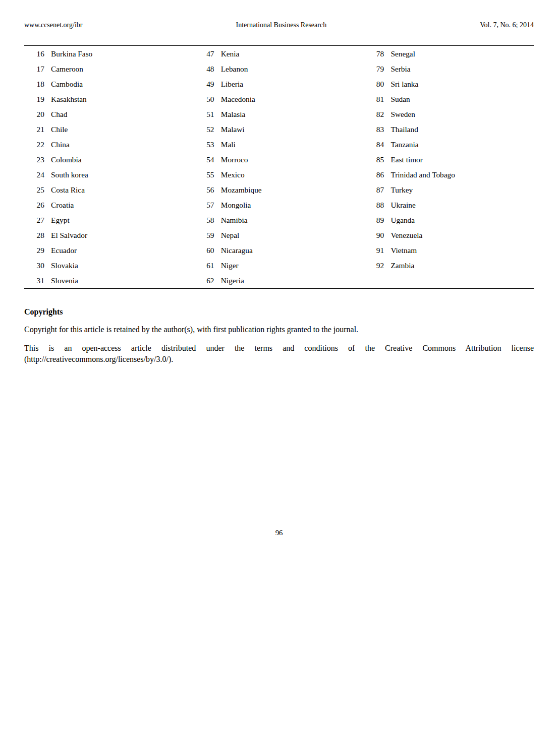www.ccsenet.org/ibr International Business Research Vol. 7, No. 6; 2014
| 16 | Burkina Faso | 47 | Kenia | 78 | Senegal |
| 17 | Cameroon | 48 | Lebanon | 79 | Serbia |
| 18 | Cambodia | 49 | Liberia | 80 | Sri lanka |
| 19 | Kasakhstan | 50 | Macedonia | 81 | Sudan |
| 20 | Chad | 51 | Malasia | 82 | Sweden |
| 21 | Chile | 52 | Malawi | 83 | Thailand |
| 22 | China | 53 | Mali | 84 | Tanzania |
| 23 | Colombia | 54 | Morroco | 85 | East timor |
| 24 | South korea | 55 | Mexico | 86 | Trinidad and Tobago |
| 25 | Costa Rica | 56 | Mozambique | 87 | Turkey |
| 26 | Croatia | 57 | Mongolia | 88 | Ukraine |
| 27 | Egypt | 58 | Namibia | 89 | Uganda |
| 28 | El Salvador | 59 | Nepal | 90 | Venezuela |
| 29 | Ecuador | 60 | Nicaragua | 91 | Vietnam |
| 30 | Slovakia | 61 | Niger | 92 | Zambia |
| 31 | Slovenia | 62 | Nigeria | | |
Copyrights
Copyright for this article is retained by the author(s), with first publication rights granted to the journal.
This is an open-access article distributed under the terms and conditions of the Creative Commons Attribution license (http://creativecommons.org/licenses/by/3.0/).
96